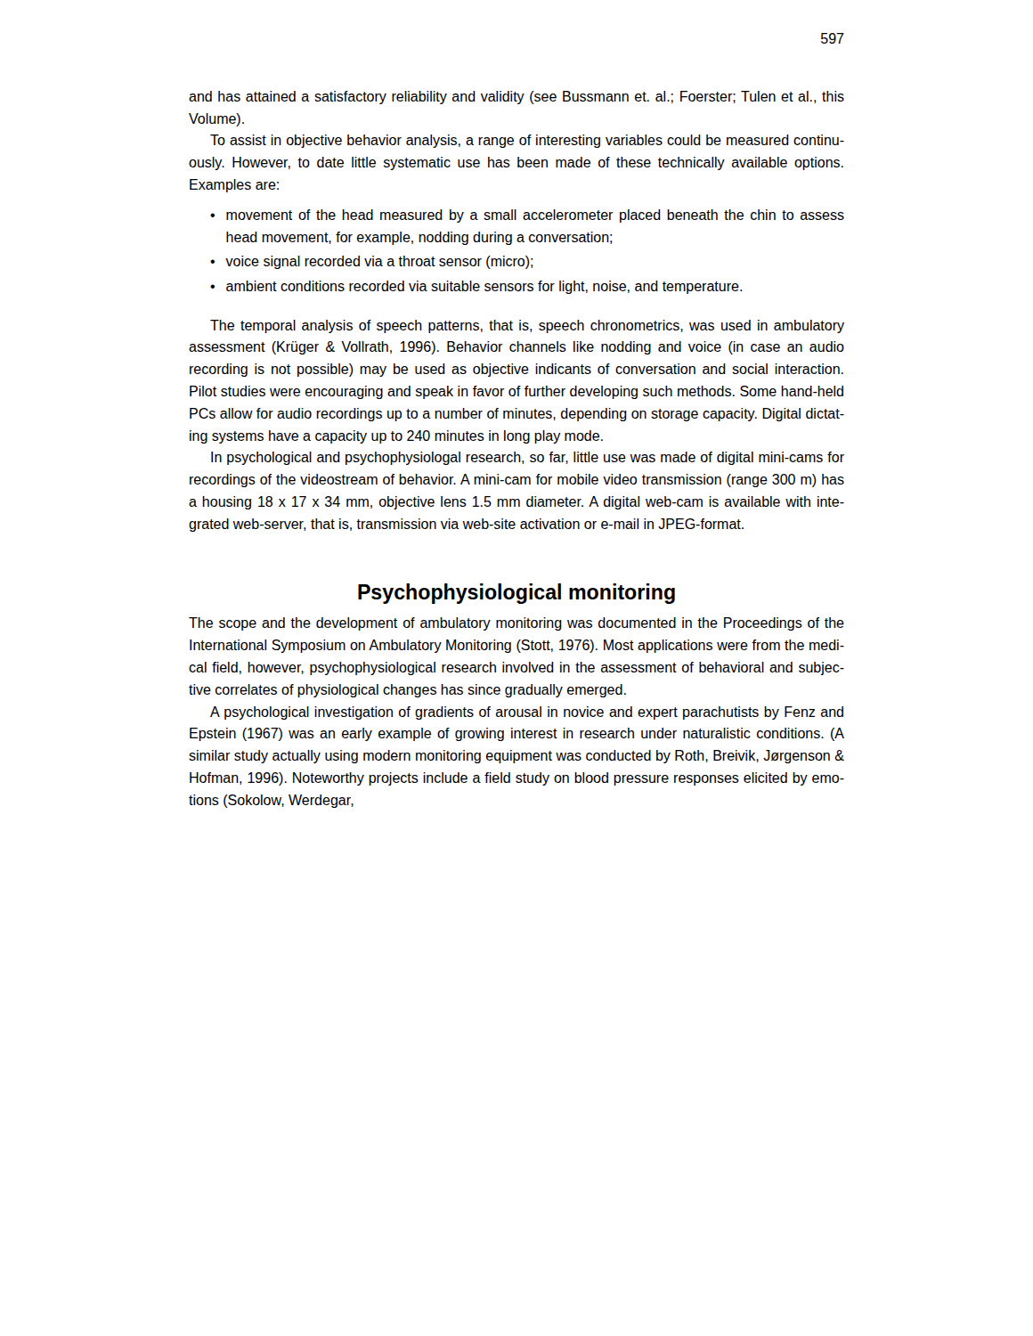597
and has attained a satisfactory reliability and validity (see Bussmann et. al.; Foerster; Tulen et al., this Volume).
To assist in objective behavior analysis, a range of interesting variables could be measured continuously. However, to date little systematic use has been made of these technically available options. Examples are:
movement of the head measured by a small accelerometer placed beneath the chin to assess head movement, for example, nodding during a conversation;
voice signal recorded via a throat sensor (micro);
ambient conditions recorded via suitable sensors for light, noise, and temperature.
The temporal analysis of speech patterns, that is, speech chronometrics, was used in ambulatory assessment (Krüger & Vollrath, 1996). Behavior channels like nodding and voice (in case an audio recording is not possible) may be used as objective indicants of conversation and social interaction. Pilot studies were encouraging and speak in favor of further developing such methods. Some hand-held PCs allow for audio recordings up to a number of minutes, depending on storage capacity. Digital dictating systems have a capacity up to 240 minutes in long play mode.
In psychological and psychophysiologal research, so far, little use was made of digital mini-cams for recordings of the videostream of behavior. A mini-cam for mobile video transmission (range 300 m) has a housing 18 x 17 x 34 mm, objective lens 1.5 mm diameter. A digital web-cam is available with integrated web-server, that is, transmission via web-site activation or e-mail in JPEG-format.
Psychophysiological monitoring
The scope and the development of ambulatory monitoring was documented in the Proceedings of the International Symposium on Ambulatory Monitoring (Stott, 1976). Most applications were from the medical field, however, psychophysiological research involved in the assessment of behavioral and subjective correlates of physiological changes has since gradually emerged.
A psychological investigation of gradients of arousal in novice and expert parachutists by Fenz and Epstein (1967) was an early example of growing interest in research under naturalistic conditions. (A similar study actually using modern monitoring equipment was conducted by Roth, Breivik, Jørgenson & Hofman, 1996). Noteworthy projects include a field study on blood pressure responses elicited by emotions (Sokolow, Werdegar,